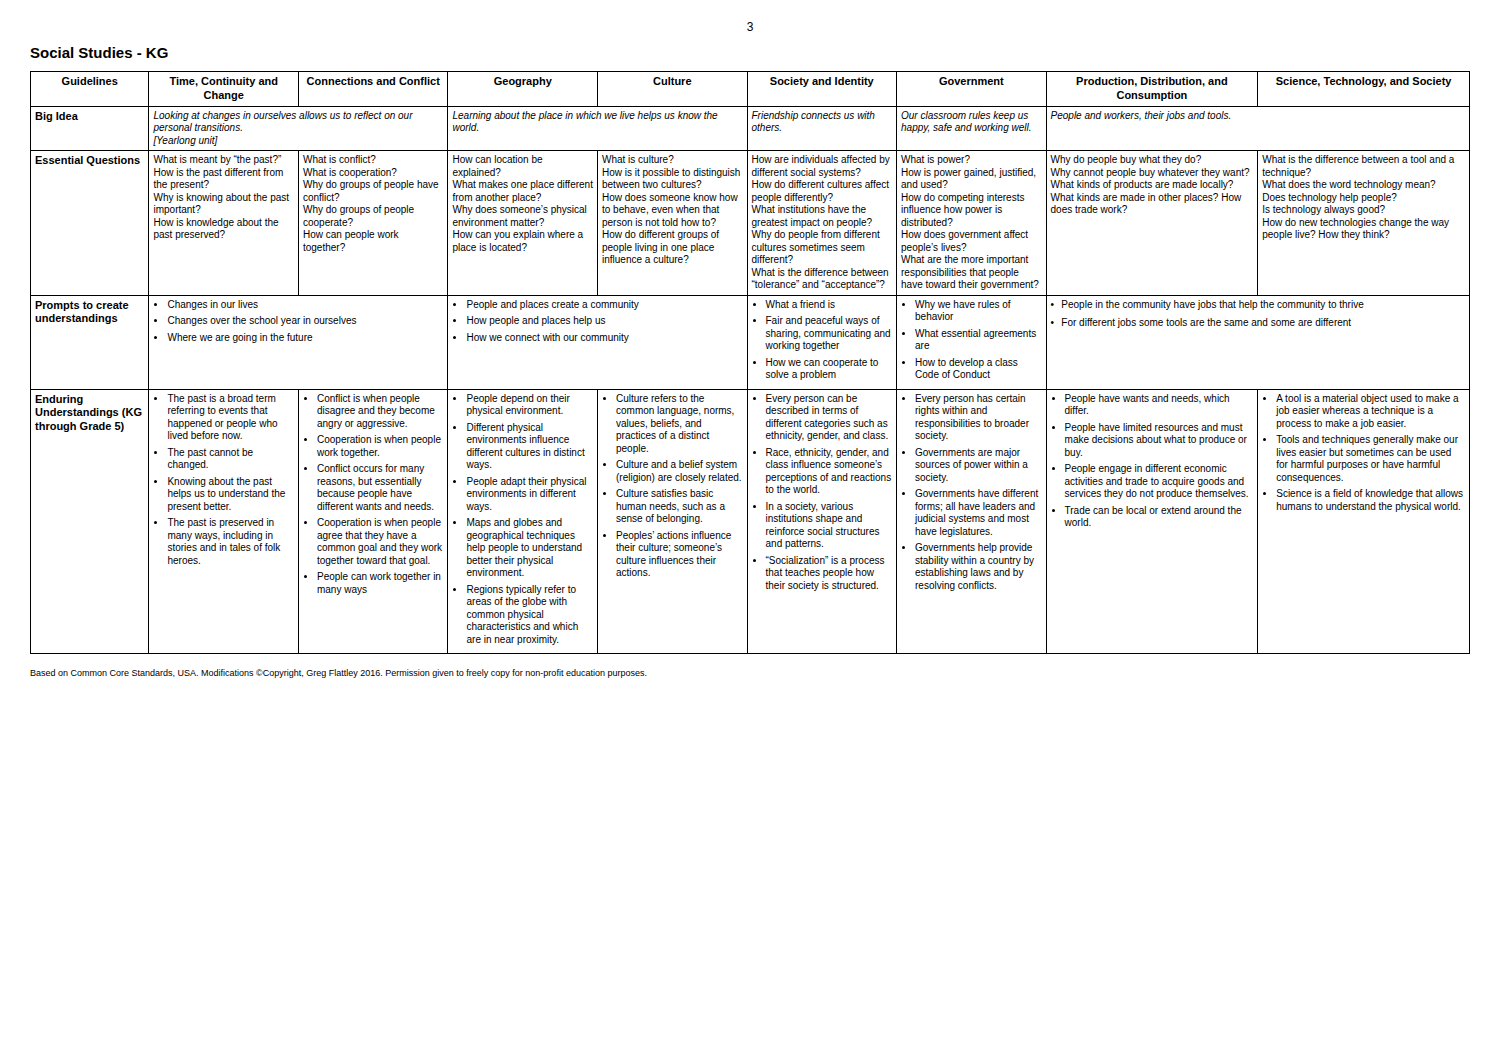3
Social Studies - KG
| Guidelines | Time, Continuity and Change | Connections and Conflict | Geography | Culture | Society and Identity | Government | Production, Distribution, and Consumption | Science, Technology, and Society |
| --- | --- | --- | --- | --- | --- | --- | --- | --- |
| Big Idea | Looking at changes in ourselves allows us to reflect on our personal transitions. [Yearlong unit] | Learning about the place in which we live helps us know the world. | Friendship connects us with others. | Our classroom rules keep us happy, safe and working well. | People and workers, their jobs and tools. |
| Essential Questions | What is meant by “the past?” How is the past different from the present? Why is knowing about the past important? How is knowledge about the past preserved? | What is conflict? What is cooperation? Why do groups of people have conflict? Why do groups of people cooperate? How can people work together? | How can location be explained? What makes one place different from another place? Why does someone’s physical environment matter? How can you explain where a place is located? | What is culture? How is it possible to distinguish between two cultures? How does someone know how to behave, even when that person is not told how to? How do different groups of people living in one place influence a culture? | How are individuals affected by different social systems? How do different cultures affect people differently? What institutions have the greatest impact on people? Why do people from different cultures sometimes seem different? What is the difference between “tolerance” and “acceptance”? | What is power? How is power gained, justified, and used? How do competing interests influence how power is distributed? How does government affect people’s lives? What are the more important responsibilities that people have toward their government? | Why do people buy what they do? Why cannot people buy whatever they want? What kinds of products are made locally? What kinds are made in other places? How does trade work? | What is the difference between a tool and a technique? What does the word technology mean? Does technology help people? Is technology always good? How do new technologies change the way people live? How they think? |
| Prompts to create understandings | Changes in our lives Changes over the school year in ourselves Where we are going in the future | People and places create a community How people and places help us How we connect with our community | What a friend is Fair and peaceful ways of sharing, communicating and working together How we can cooperate to solve a problem | Why we have rules of behavior What essential agreements are How to develop a class Code of Conduct | • People in the community have jobs that help the community to thrive • For different jobs some tools are the same and some are different |
| Enduring Understandings (KG through Grade 5) | The past is a broad term referring to events that happened or people who lived before now. The past cannot be changed. Knowing about the past helps us to understand the present better. The past is preserved in many ways, including in stories and in tales of folk heroes. | Conflict is when people disagree and they become angry or aggressive. Cooperation is when people work together. Conflict occurs for many reasons, but essentially because people have different wants and needs. Cooperation is when people agree that they have a common goal and they work together toward that goal. People can work together in many ways | People depend on their physical environment. Different physical environments influence different cultures in distinct ways. People adapt their physical environments in different ways. Maps and globes and geographical techniques help people to understand better their physical environment. Regions typically refer to areas of the globe with common physical characteristics and which are in near proximity. | Culture refers to the common language, norms, values, beliefs, and practices of a distinct people. Culture and a belief system (religion) are closely related. Culture satisfies basic human needs, such as a sense of belonging. Peoples’ actions influence their culture; someone’s culture influences their actions. | Every person can be described in terms of different categories such as ethnicity, gender, and class. Race, ethnicity, gender, and class influence someone’s perceptions of and reactions to the world. In a society, various institutions shape and reinforce social structures and patterns. “Socialization” is a process that teaches people how their society is structured. | Every person has certain rights within and responsibilities to broader society. Governments are major sources of power within a society. Governments have different forms; all have leaders and judicial systems and most have legislatures. Governments help provide stability within a country by establishing laws and by resolving conflicts. | People have wants and needs, which differ. People have limited resources and must make decisions about what to produce or buy. People engage in different economic activities and trade to acquire goods and services they do not produce themselves. Trade can be local or extend around the world. | A tool is a material object used to make a job easier whereas a technique is a process to make a job easier. Tools and techniques generally make our lives easier but sometimes can be used for harmful purposes or have harmful consequences. Science is a field of knowledge that allows humans to understand the physical world. |
Based on Common Core Standards, USA. Modifications ©Copyright, Greg Flattley 2016. Permission given to freely copy for non-profit education purposes.